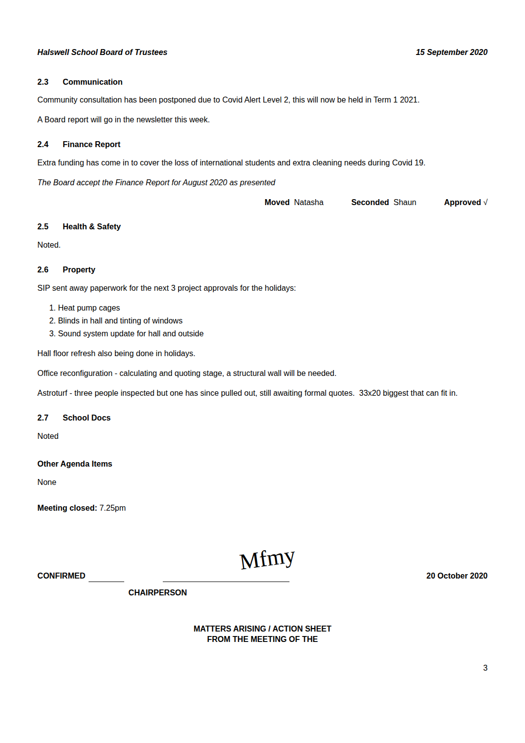Halswell School Board of Trustees
15 September 2020
2.3 Communication
Community consultation has been postponed due to Covid Alert Level 2, this will now be held in Term 1 2021.
A Board report will go in the newsletter this week.
2.4 Finance Report
Extra funding has come in to cover the loss of international students and extra cleaning needs during Covid 19.
The Board accept the Finance Report for August 2020 as presented
Moved Natasha Seconded Shaun Approved √
2.5 Health & Safety
Noted.
2.6 Property
SIP sent away paperwork for the next 3 project approvals for the holidays:
Heat pump cages
Blinds in hall and tinting of windows
Sound system update for hall and outside
Hall floor refresh also being done in holidays.
Office reconfiguration - calculating and quoting stage, a structural wall will be needed.
Astroturf - three people inspected but one has since pulled out, still awaiting formal quotes. 33x20 biggest that can fit in.
2.7 School Docs
Noted
Other Agenda Items
None
Meeting closed: 7.25pm
Mfmy
CONFIRMED 20 October 2020
CHAIRPERSON
MATTERS ARISING / ACTION SHEET
FROM THE MEETING OF THE
3